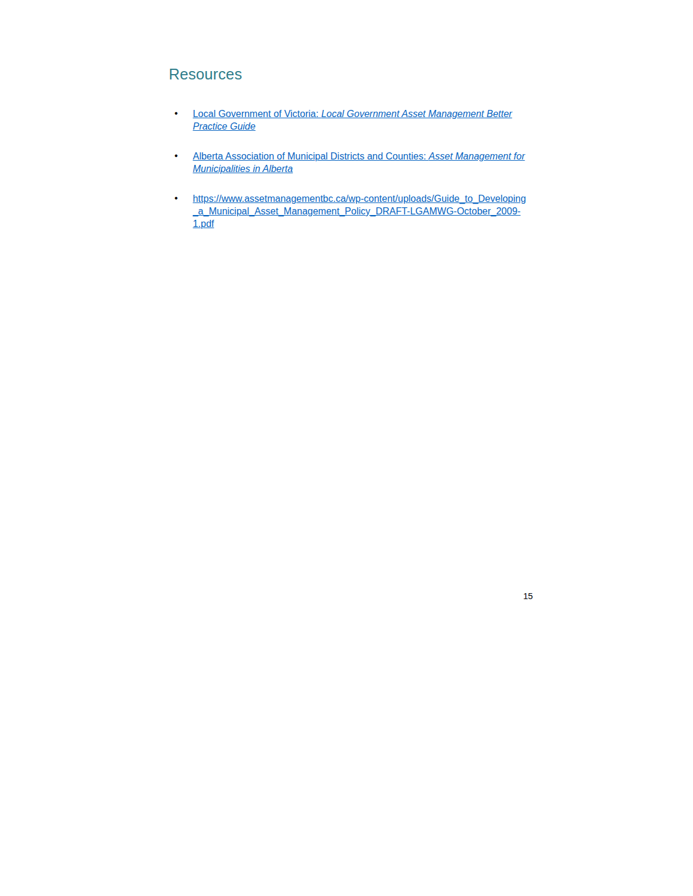Resources
Local Government of Victoria: Local Government Asset Management Better Practice Guide
Alberta Association of Municipal Districts and Counties: Asset Management for Municipalities in Alberta
https://www.assetmanagementbc.ca/wp-content/uploads/Guide_to_Developing_a_Municipal_Asset_Management_Policy_DRAFT-LGAMWG-October_2009-1.pdf
15